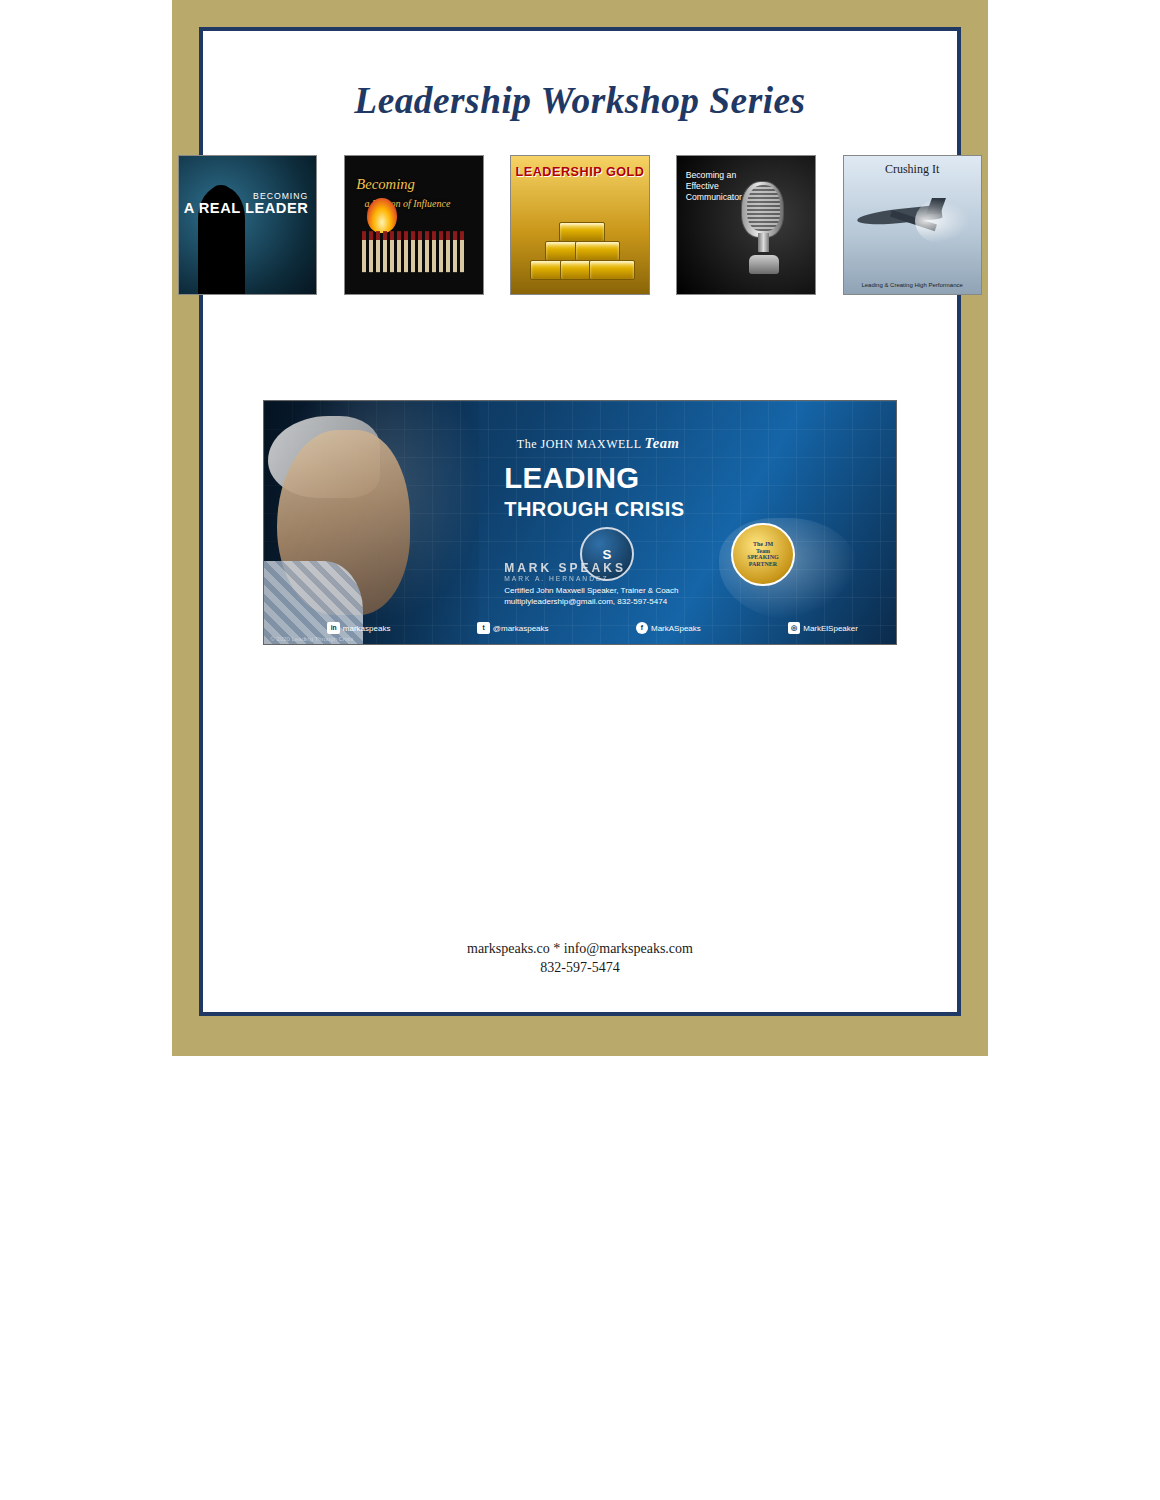Leadership Workshop Series
BECOMING A REAL LEADER
Becoming
a Person of Influence
LEADERSHIP GOLD
Becoming an Effective
Communicator
Crushing It
Leading & Creating High Performance
The JOHN MAXWELL Team
LEADING
THROUGH CRISIS
S
The JM
Team
SPEAKING
PARTNER
MARK SPEAKS MARK A. HERNANDEZ
Certified John Maxwell Speaker, Trainer & Coach
multiplyleadership@gmail.com, 832-597-5474
in markaspeaks
t @markaspeaks
f MarkASpeaks
◎ MarkElSpeaker
© 2020 Leading Through Crisis
markspeaks.co * info@markspeaks.com
832-597-5474